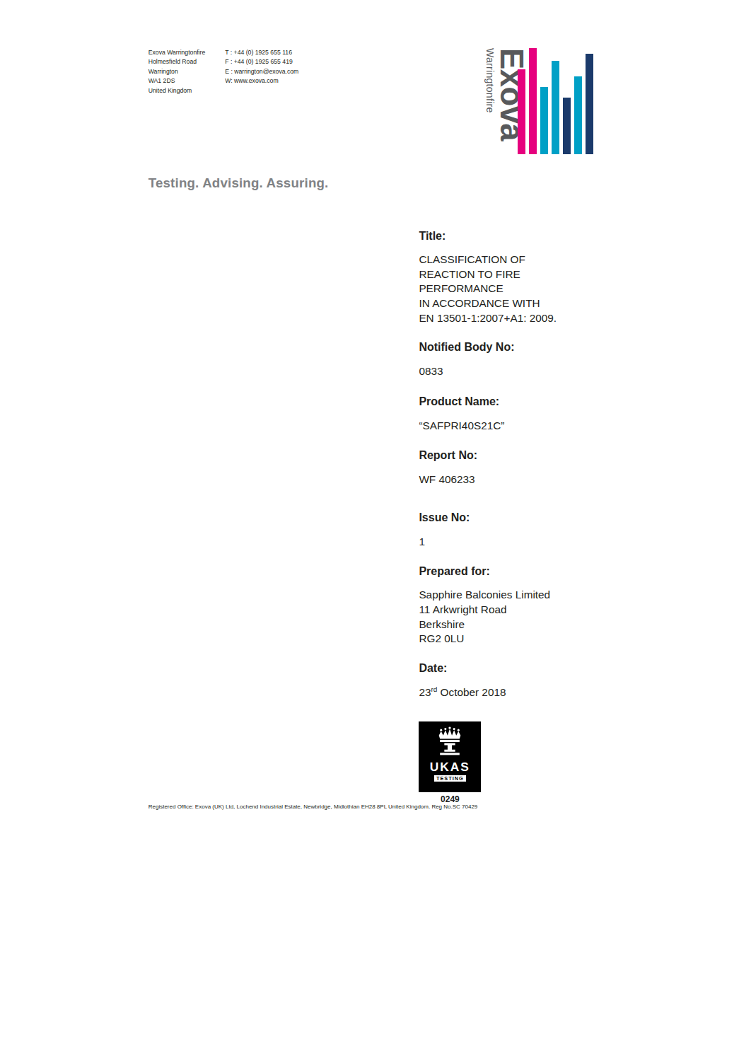Exova Warringtonfire
Holmesfield Road
Warrington
WA1 2DS
United Kingdom
T : +44 (0) 1925 655 116
F : +44 (0) 1925 655 419
E : warrington@exova.com
W: www.exova.com
Exova Warringtonfire
Testing. Advising. Assuring.
Title:
CLASSIFICATION OF
REACTION TO FIRE
PERFORMANCE
IN ACCORDANCE WITH
EN 13501-1:2007+A1: 2009.
Notified Body No:
0833
Product Name:
“SAFPRI40S21C”
Report No:
WF 406233
Issue No:
1
Prepared for:
Sapphire Balconies Limited
11 Arkwright Road
Berkshire
RG2 0LU
Date:
23rd October 2018
UKAS
TESTING
0249
Registered Office: Exova (UK) Ltd, Lochend Industrial Estate, Newbridge, Midlothian EH28 8PL United Kingdom. Reg No.SC 70429